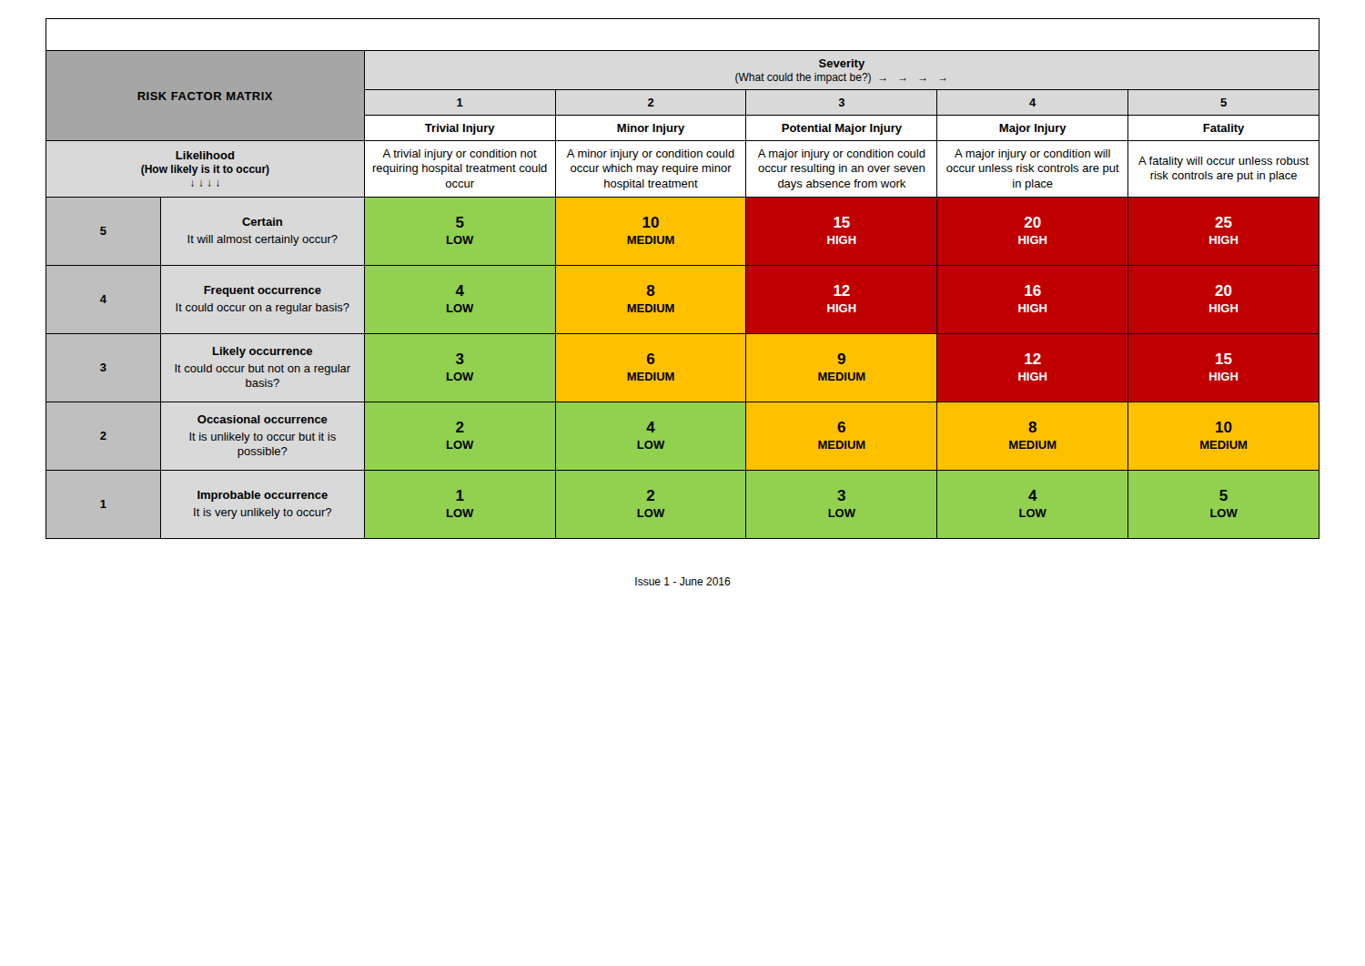| RISK FACTOR MATRIX | Severity (What could the impact be?) → → → → |
| 1 | 2 | 3 | 4 | 5 |
| Trivial Injury | Minor Injury | Potential Major Injury | Major Injury | Fatality |
| Likelihood (How likely is it to occur) ↓ ↓ ↓ ↓ | A trivial injury or condition not requiring hospital treatment could occur | A minor injury or condition could occur which may require minor hospital treatment | A major injury or condition could occur resulting in an over seven days absence from work | A major injury or condition will occur unless risk controls are put in place | A fatality will occur unless robust risk controls are put in place |
| 5 | Certain It will almost certainly occur? | 5 LOW | 10 MEDIUM | 15 HIGH | 20 HIGH | 25 HIGH |
| 4 | Frequent occurrence It could occur on a regular basis? | 4 LOW | 8 MEDIUM | 12 HIGH | 16 HIGH | 20 HIGH |
| 3 | Likely occurrence It could occur but not on a regular basis? | 3 LOW | 6 MEDIUM | 9 MEDIUM | 12 HIGH | 15 HIGH |
| 2 | Occasional occurrence It is unlikely to occur but it is possible? | 2 LOW | 4 LOW | 6 MEDIUM | 8 MEDIUM | 10 MEDIUM |
| 1 | Improbable occurrence It is very unlikely to occur? | 1 LOW | 2 LOW | 3 LOW | 4 LOW | 5 LOW |
Issue 1 - June 2016